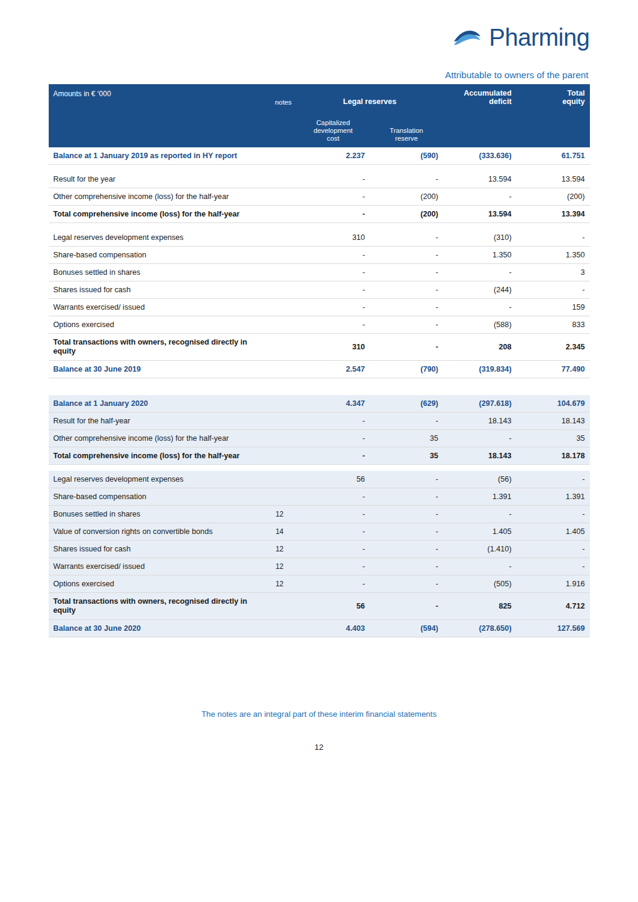Pharming
Attributable to owners of the parent
| Amounts in € ‘000 | notes | Legal reserves | Accumulated deficit | Total equity |
| --- | --- | --- | --- | --- |
| | | Capitalized development cost | Translation reserve | | |
| Balance at 1 January 2019 as reported in HY report | | 2.237 | (590) | (333.636) | 61.751 |
| Result for the year | | - | - | 13.594 | 13.594 |
| Other comprehensive income (loss) for the half-year | | - | (200) | - | (200) |
| Total comprehensive income (loss) for the half-year | | - | (200) | 13.594 | 13.394 |
| Legal reserves development expenses | | 310 | - | (310) | - |
| Share-based compensation | | - | - | 1.350 | 1.350 |
| Bonuses settled in shares | | - | - | - | 3 |
| Shares issued for cash | | - | - | (244) | - |
| Warrants exercised/ issued | | - | - | - | 159 |
| Options exercised | | - | - | (588) | 833 |
| Total transactions with owners, recognised directly in equity | | 310 | - | 208 | 2.345 |
| Balance at 30 June 2019 | | 2.547 | (790) | (319.834) | 77.490 |
| Balance at 1 January 2020 | | 4.347 | (629) | (297.618) | 104.679 |
| Result for the half-year | | - | - | 18.143 | 18.143 |
| Other comprehensive income (loss) for the half-year | | - | 35 | - | 35 |
| Total comprehensive income (loss) for the half-year | | - | 35 | 18.143 | 18.178 |
| Legal reserves development expenses | | 56 | - | (56) | - |
| Share-based compensation | | - | - | 1.391 | 1.391 |
| Bonuses settled in shares | 12 | - | - | - | - |
| Value of conversion rights on convertible bonds | 14 | - | - | 1.405 | 1.405 |
| Shares issued for cash | 12 | - | - | (1.410) | - |
| Warrants exercised/ issued | 12 | - | - | - | - |
| Options exercised | 12 | - | - | (505) | 1.916 |
| Total transactions with owners, recognised directly in equity | | 56 | - | 825 | 4.712 |
| Balance at 30 June 2020 | | 4.403 | (594) | (278.650) | 127.569 |
The notes are an integral part of these interim financial statements
12